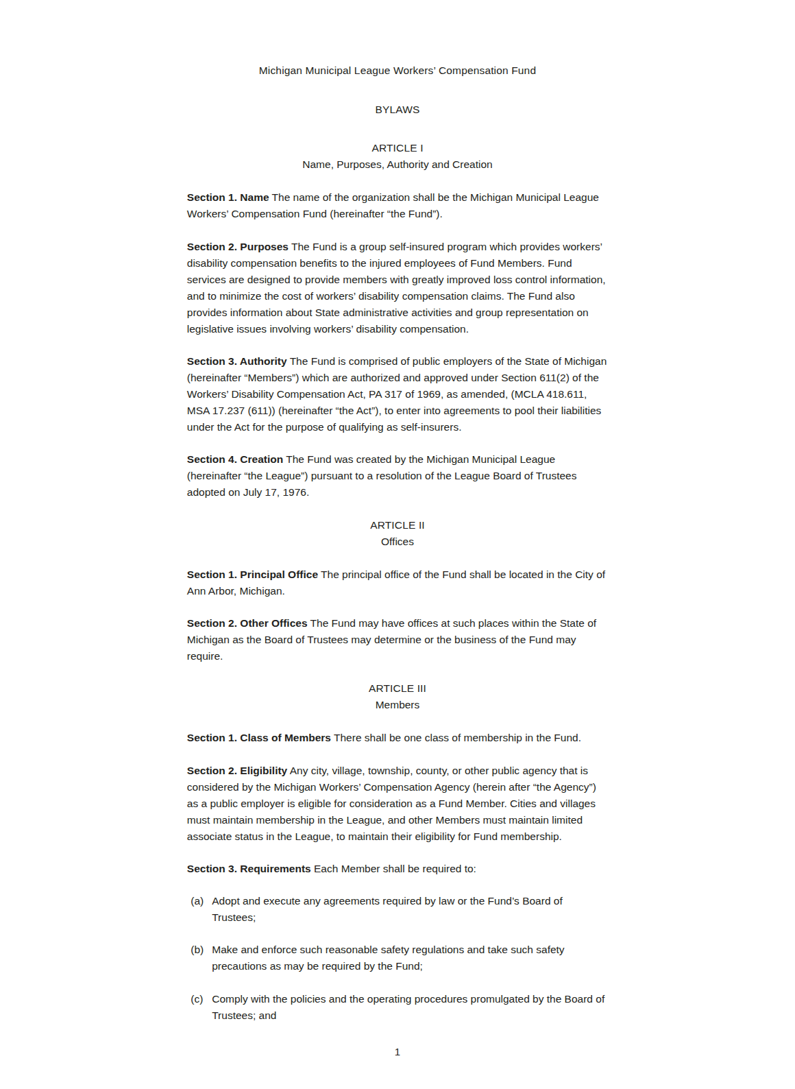Michigan Municipal League Workers’ Compensation Fund
BYLAWS
ARTICLE I
Name, Purposes, Authority and Creation
Section 1. Name The name of the organization shall be the Michigan Municipal League Workers’ Compensation Fund (hereinafter “the Fund”).
Section 2. Purposes The Fund is a group self-insured program which provides workers’ disability compensation benefits to the injured employees of Fund Members. Fund services are designed to provide members with greatly improved loss control information, and to minimize the cost of workers’ disability compensation claims. The Fund also provides information about State administrative activities and group representation on legislative issues involving workers’ disability compensation.
Section 3. Authority The Fund is comprised of public employers of the State of Michigan (hereinafter “Members”) which are authorized and approved under Section 611(2) of the Workers’ Disability Compensation Act, PA 317 of 1969, as amended, (MCLA 418.611, MSA 17.237 (611)) (hereinafter “the Act”), to enter into agreements to pool their liabilities under the Act for the purpose of qualifying as self-insurers.
Section 4. Creation The Fund was created by the Michigan Municipal League (hereinafter “the League”) pursuant to a resolution of the League Board of Trustees adopted on July 17, 1976.
ARTICLE II
Offices
Section 1. Principal Office The principal office of the Fund shall be located in the City of Ann Arbor, Michigan.
Section 2. Other Offices The Fund may have offices at such places within the State of Michigan as the Board of Trustees may determine or the business of the Fund may require.
ARTICLE III
Members
Section 1. Class of Members There shall be one class of membership in the Fund.
Section 2. Eligibility Any city, village, township, county, or other public agency that is considered by the Michigan Workers’ Compensation Agency (herein after “the Agency”) as a public employer is eligible for consideration as a Fund Member. Cities and villages must maintain membership in the League, and other Members must maintain limited associate status in the League, to maintain their eligibility for Fund membership.
Section 3. Requirements Each Member shall be required to:
(a) Adopt and execute any agreements required by law or the Fund’s Board of Trustees;
(b) Make and enforce such reasonable safety regulations and take such safety precautions as may be required by the Fund;
(c) Comply with the policies and the operating procedures promulgated by the Board of Trustees; and
1